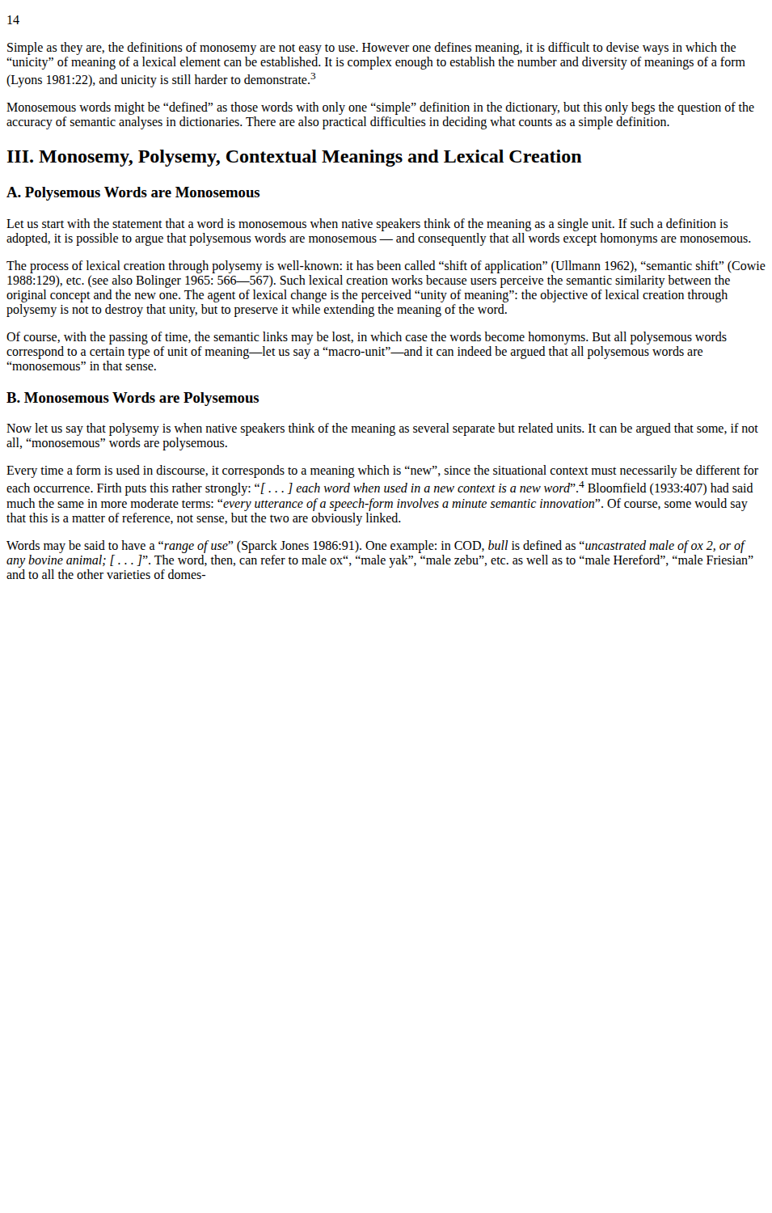14
Simple as they are, the definitions of monosemy are not easy to use. However one defines meaning, it is difficult to devise ways in which the “unicity” of meaning of a lexical element can be established. It is complex enough to establish the number and diversity of meanings of a form (Lyons 1981:22), and unicity is still harder to demonstrate.3
Monosemous words might be “defined” as those words with only one “simple” definition in the dictionary, but this only begs the question of the accuracy of semantic analyses in dictionaries. There are also practical difficulties in deciding what counts as a simple definition.
III. Monosemy, Polysemy, Contextual Meanings and Lexical Creation
A. Polysemous Words are Monosemous
Let us start with the statement that a word is monosemous when native speakers think of the meaning as a single unit. If such a definition is adopted, it is possible to argue that polysemous words are monosemous — and consequently that all words except homonyms are monosemous.
The process of lexical creation through polysemy is well-known: it has been called “shift of application” (Ullmann 1962), “semantic shift” (Cowie 1988:129), etc. (see also Bolinger 1965: 566—567). Such lexical creation works because users perceive the semantic similarity between the original concept and the new one. The agent of lexical change is the perceived “unity of meaning”: the objective of lexical creation through polysemy is not to destroy that unity, but to preserve it while extending the meaning of the word.
Of course, with the passing of time, the semantic links may be lost, in which case the words become homonyms. But all polysemous words correspond to a certain type of unit of meaning—let us say a “macro-unit”—and it can indeed be argued that all polysemous words are “monosemous” in that sense.
B. Monosemous Words are Polysemous
Now let us say that polysemy is when native speakers think of the meaning as several separate but related units. It can be argued that some, if not all, “monosemous” words are polysemous.
Every time a form is used in discourse, it corresponds to a meaning which is “new”, since the situational context must necessarily be different for each occurrence. Firth puts this rather strongly: “[ . . . ] each word when used in a new context is a new word”.4 Bloomfield (1933:407) had said much the same in more moderate terms: “every utterance of a speech-form involves a minute semantic innovation”. Of course, some would say that this is a matter of reference, not sense, but the two are obviously linked.
Words may be said to have a “range of use” (Sparck Jones 1986:91). One example: in COD, bull is defined as “uncastrated male of ox 2, or of any bovine animal; [ . . . ]”. The word, then, can refer to male ox“, “male yak”, “male zebu”, etc. as well as to “male Hereford”, “male Friesian” and to all the other varieties of domes-